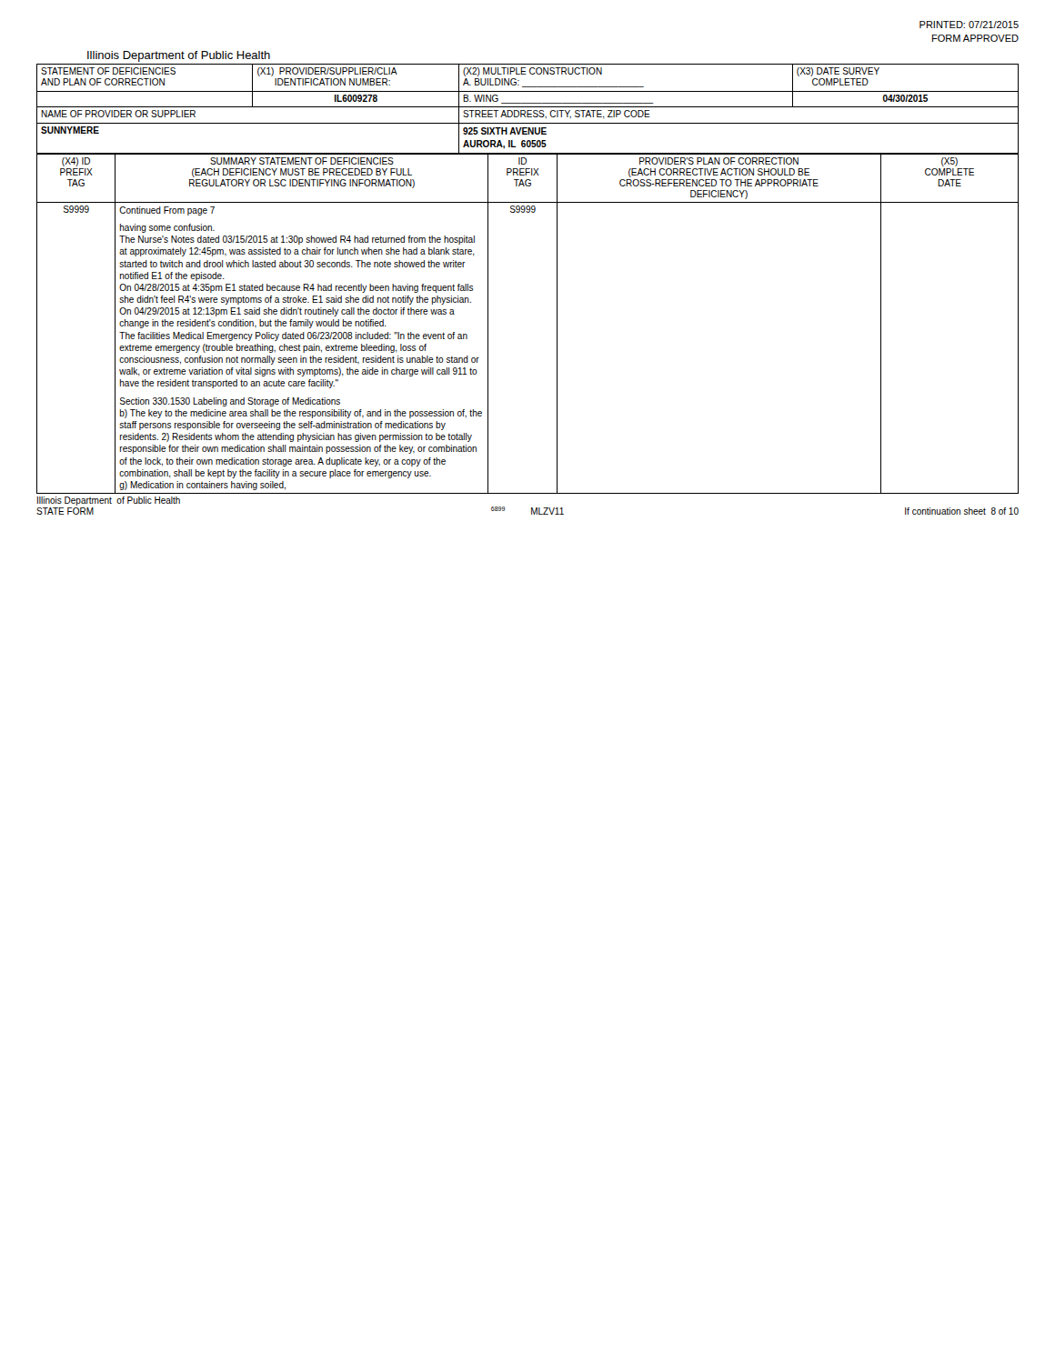PRINTED: 07/21/2015
FORM APPROVED
Illinois Department of Public Health
| STATEMENT OF DEFICIENCIES AND PLAN OF CORRECTION | (X1) PROVIDER/SUPPLIER/CLIA IDENTIFICATION NUMBER: | (X2) MULTIPLE CONSTRUCTION A. BUILDING: ________________________ | (X3) DATE SURVEY COMPLETED |
| | IL6009278 | B. WING ______________________________ | 04/30/2015 |
| NAME OF PROVIDER OR SUPPLIER | STREET ADDRESS, CITY, STATE, ZIP CODE |
| SUNNYMERE | 925 SIXTH AVENUE AURORA, IL 60505 |
| (X4) ID PREFIX TAG | SUMMARY STATEMENT OF DEFICIENCIES (EACH DEFICIENCY MUST BE PRECEDED BY FULL REGULATORY OR LSC IDENTIFYING INFORMATION) | ID PREFIX TAG | PROVIDER'S PLAN OF CORRECTION (EACH CORRECTIVE ACTION SHOULD BE CROSS-REFERENCED TO THE APPROPRIATE DEFICIENCY) | (X5) COMPLETE DATE |
| S9999 | Continued From page 7 having some confusion. The Nurse's Notes dated 03/15/2015 at 1:30p showed R4 had returned from the hospital at approximately 12:45pm, was assisted to a chair for lunch when she had a blank stare, started to twitch and drool which lasted about 30 seconds. The note showed the writer notified E1 of the episode. On 04/28/2015 at 4:35pm E1 stated because R4 had recently been having frequent falls she didn't feel R4's were symptoms of a stroke. E1 said she did not notify the physician. On 04/29/2015 at 12:13pm E1 said she didn't routinely call the doctor if there was a change in the resident's condition, but the family would be notified. The facilities Medical Emergency Policy dated 06/23/2008 included: "In the event of an extreme emergency (trouble breathing, chest pain, extreme bleeding, loss of consciousness, confusion not normally seen in the resident, resident is unable to stand or walk, or extreme variation of vital signs with symptoms), the aide in charge will call 911 to have the resident transported to an acute care facility." Section 330.1530 Labeling and Storage of Medications b) The key to the medicine area shall be the responsibility of, and in the possession of, the staff persons responsible for overseeing the self-administration of medications by residents. 2) Residents whom the attending physician has given permission to be totally responsible for their own medication shall maintain possession of the key, or combination of the lock, to their own medication storage area. A duplicate key, or a copy of the combination, shall be kept by the facility in a secure place for emergency use. g) Medication in containers having soiled, | S9999 | | |
Illinois Department of Public Health
STATE FORM
6899 MLZV11
If continuation sheet 8 of 10